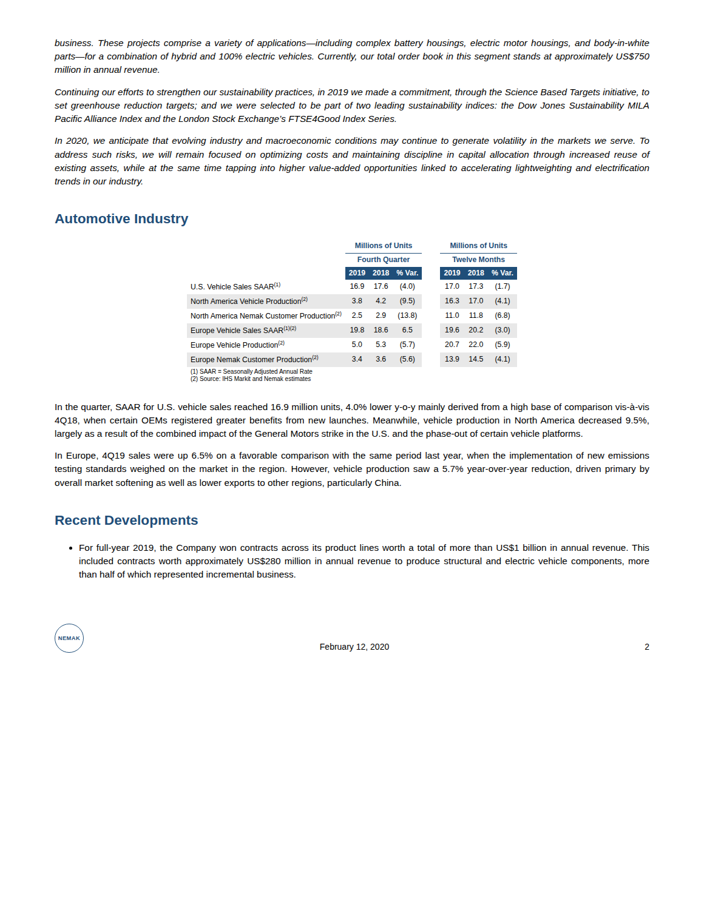business. These projects comprise a variety of applications—including complex battery housings, electric motor housings, and body-in-white parts—for a combination of hybrid and 100% electric vehicles. Currently, our total order book in this segment stands at approximately US$750 million in annual revenue.
Continuing our efforts to strengthen our sustainability practices, in 2019 we made a commitment, through the Science Based Targets initiative, to set greenhouse reduction targets; and we were selected to be part of two leading sustainability indices: the Dow Jones Sustainability MILA Pacific Alliance Index and the London Stock Exchange’s FTSE4Good Index Series.
In 2020, we anticipate that evolving industry and macroeconomic conditions may continue to generate volatility in the markets we serve. To address such risks, we will remain focused on optimizing costs and maintaining discipline in capital allocation through increased reuse of existing assets, while at the same time tapping into higher value-added opportunities linked to accelerating lightweighting and electrification trends in our industry.
Automotive Industry
| | Millions of Units | | Millions of Units |
| | Fourth Quarter | | Twelve Months |
| | 2019 | 2018 | % Var. | | 2019 | 2018 | % Var. |
| U.S. Vehicle Sales SAAR (1) | 16.9 | 17.6 | (4.0) | | 17.0 | 17.3 | (1.7) |
| North America Vehicle Production (2) | 3.8 | 4.2 | (9.5) | | 16.3 | 17.0 | (4.1) |
| North America Nemak Customer Production (2) | 2.5 | 2.9 | (13.8) | | 11.0 | 11.8 | (6.8) |
| Europe Vehicle Sales SAAR (1)(2) | 19.8 | 18.6 | 6.5 | | 19.6 | 20.2 | (3.0) |
| Europe Vehicle Production (2) | 5.0 | 5.3 | (5.7) | | 20.7 | 22.0 | (5.9) |
| Europe Nemak Customer Production (2) | 3.4 | 3.6 | (5.6) | | 13.9 | 14.5 | (4.1) |
| (1) SAAR = Seasonally Adjusted Annual Rate (2) Source: IHS Markit and Nemak estimates |
In the quarter, SAAR for U.S. vehicle sales reached 16.9 million units, 4.0% lower y-o-y mainly derived from a high base of comparison vis-à-vis 4Q18, when certain OEMs registered greater benefits from new launches. Meanwhile, vehicle production in North America decreased 9.5%, largely as a result of the combined impact of the General Motors strike in the U.S. and the phase-out of certain vehicle platforms.
In Europe, 4Q19 sales were up 6.5% on a favorable comparison with the same period last year, when the implementation of new emissions testing standards weighed on the market in the region. However, vehicle production saw a 5.7% year-over-year reduction, driven primary by overall market softening as well as lower exports to other regions, particularly China.
Recent Developments
For full-year 2019, the Company won contracts across its product lines worth a total of more than US$1 billion in annual revenue. This included contracts worth approximately US$280 million in annual revenue to produce structural and electric vehicle components, more than half of which represented incremental business.
NEMAK
February 12, 2020
2